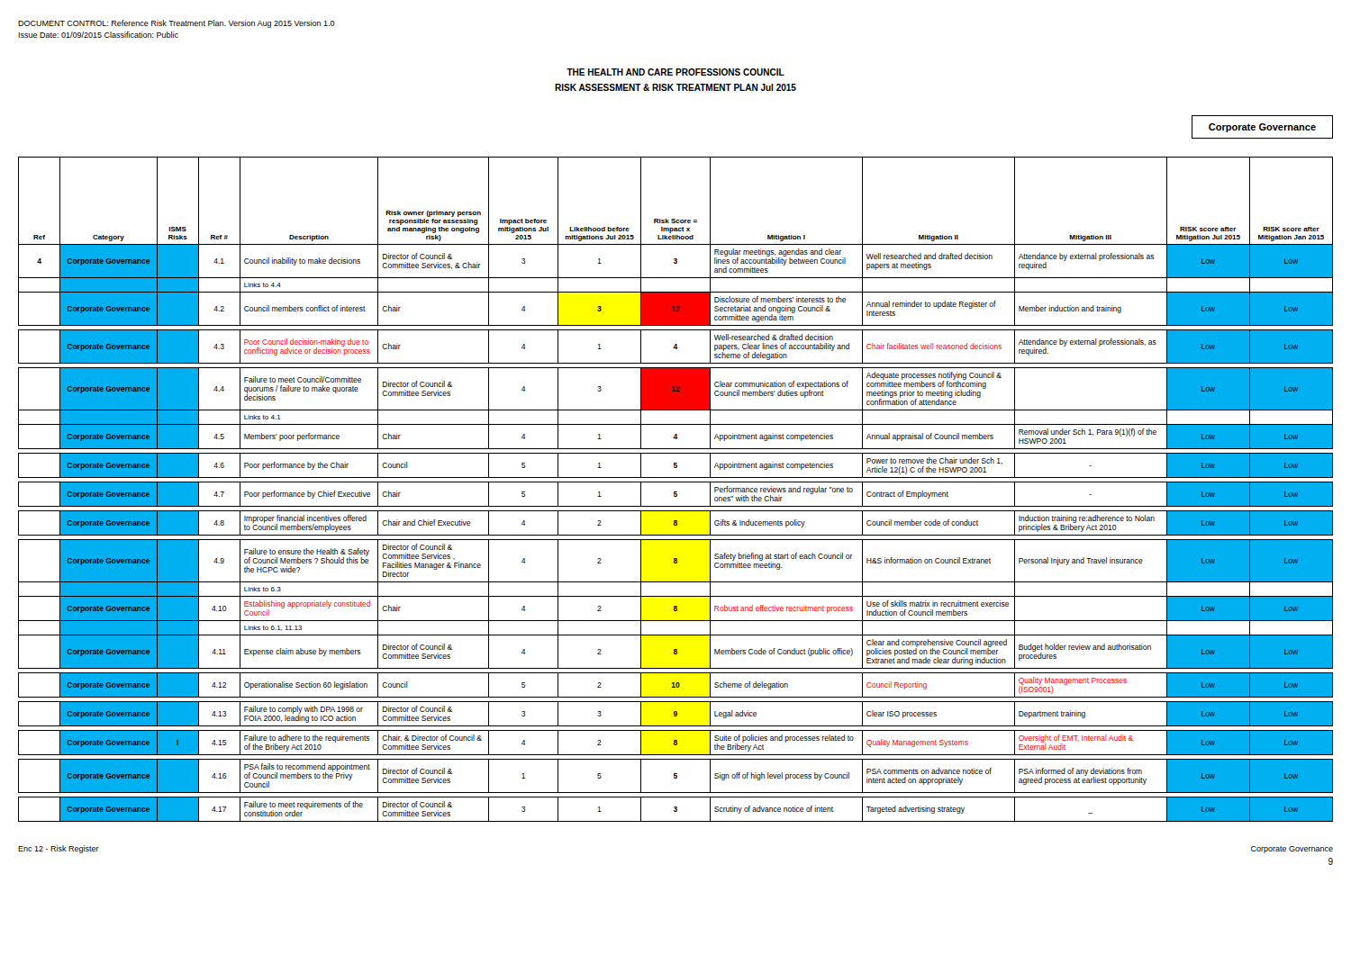DOCUMENT CONTROL: Reference Risk Treatment Plan. Version Aug 2015 Version 1.0
Issue Date: 01/09/2015 Classification: Public
THE HEALTH AND CARE PROFESSIONS COUNCIL
RISK ASSESSMENT & RISK TREATMENT PLAN Jul 2015
Corporate Governance
| Ref | Category | ISMS Risks | Ref # | Description | Risk owner (primary person responsible for assessing and managing the ongoing risk) | Impact before mitigations Jul 2015 | Likelihood before mitigations Jul 2015 | Risk Score = Impact x Likelihood | Mitigation I | Mitigation II | Mitigation III | RISK score after Mitigation Jul 2015 | RISK score after Mitigation Jan 2015 |
| --- | --- | --- | --- | --- | --- | --- | --- | --- | --- | --- | --- | --- | --- |
| 4 | Corporate Governance | | 4.1 | Council inability to make decisions | Director of Council & Committee Services, & Chair | 3 | 1 | 3 | Regular meetings, agendas and clear lines of accountability between Council and committees | Well researched and drafted decision papers at meetings | Attendance by external professionals as required | Low | Low |
| | | | | Links to 4.4 | | | | | | | | | |
| | Corporate Governance | | 4.2 | Council members conflict of interest | Chair | 4 | 3 | 12 | Disclosure of members' interests to the Secretariat and ongoing Council & committee agenda item | Annual reminder to update Register of Interests | Member induction and training | Low | Low |
| | Corporate Governance | | 4.3 | Poor Council decision-making due to conflicting advice or decision process | Chair | 4 | 1 | 4 | Well-researched & drafted decision papers, Clear lines of accountability and scheme of delegation | Chair facilitates well reasoned decisions | Attendance by external professionals, as required. | Low | Low |
| | Corporate Governance | | 4.4 | Failure to meet Council/Committee quorums / failure to make quorate decisions | Director of Council & Committee Services | 4 | 3 | 12 | Clear communication of expectations of Council members' duties upfront | Adequate processes notifying Council & committee members of forthcoming meetings prior to meeting icluding confirmation of attendance | | Low | Low |
| | | | | Links to 4.1 | | | | | | | | | |
| | Corporate Governance | | 4.5 | Members' poor performance | Chair | 4 | 1 | 4 | Appointment against competencies | Annual appraisal of Council members | Removal under Sch 1, Para 9(1)(f) of the HSWPO 2001 | Low | Low |
| | Corporate Governance | | 4.6 | Poor performance by the Chair | Council | 5 | 1 | 5 | Appointment against competencies | Power to remove the Chair under Sch 1, Article 12(1) C of the HSWPO 2001 | - | Low | Low |
| | Corporate Governance | | 4.7 | Poor performance by Chief Executive | Chair | 5 | 1 | 5 | Performance reviews and regular "one to ones" with the Chair | Contract of Employment | - | Low | Low |
| | Corporate Governance | | 4.8 | Improper financial incentives offered to Council members/employees | Chair and Chief Executive | 4 | 2 | 8 | Gifts & Inducements policy | Council member code of conduct | Induction training re:adherence to Nolan principles & Bribery Act 2010 | Low | Low |
| | Corporate Governance | | 4.9 | Failure to ensure the Health & Safety of Council Members ? Should this be the HCPC wide? | Director of Council & Committee Services , Facilities Manager & Finance Director | 4 | 2 | 8 | Safety briefing at start of each Council or Committee meeting. | H&S information on Council Extranet | Personal Injury and Travel insurance | Low | Low |
| | | | | Links to 6.3 | | | | | | | | | |
| | Corporate Governance | | 4.10 | Establishing appropriately constituted Council | Chair | 4 | 2 | 8 | Robust and effective recruitment process | Use of skills matrix in recruitment exercise Induction of Council members | | Low | Low |
| | | | | Links to 6.1, 11.13 | | | | | | | | | |
| | Corporate Governance | | 4.11 | Expense claim abuse by members | Director of Council & Committee Services | 4 | 2 | 8 | Members Code of Conduct (public office) | Clear and comprehensive Council agreed policies posted on the Council member Extranet and made clear during induction | Budget holder review and authorisation procedures | Low | Low |
| | Corporate Governance | | 4.12 | Operationalise Section 60 legislation | Council | 5 | 2 | 10 | Scheme of delegation | Council Reporting | Quality Management Processes (ISO9001) | Low | Low |
| | Corporate Governance | | 4.13 | Failure to comply with DPA 1998 or FOIA 2000, leading to ICO action | Director of Council & Committee Services | 3 | 3 | 9 | Legal advice | Clear ISO processes | Department training | Low | Low |
| | Corporate Governance | I | 4.15 | Failure to adhere to the requirements of the Bribery Act 2010 | Chair, & Director of Council & Committee Services | 4 | 2 | 8 | Suite of policies and processes related to the Bribery Act | Quality Management Systems | Oversight of EMT, Internal Audit & External Audit | Low | Low |
| | Corporate Governance | | 4.16 | PSA fails to recommend appointment of Council members to the Privy Council | Director of Council & Committee Services | 1 | 5 | 5 | Sign off of high level process by Council | PSA comments on advance notice of intent acted on appropriately | PSA informed of any deviations from agreed process at earliest opportunity | Low | Low |
| | Corporate Governance | | 4.17 | Failure to meet requirements of the constitution order | Director of Council & Committee Services | 3 | 1 | 3 | Scrutiny of advance notice of intent | Targeted advertising strategy | _ | Low | Low |
Enc 12 - Risk Register
Corporate Governance
9